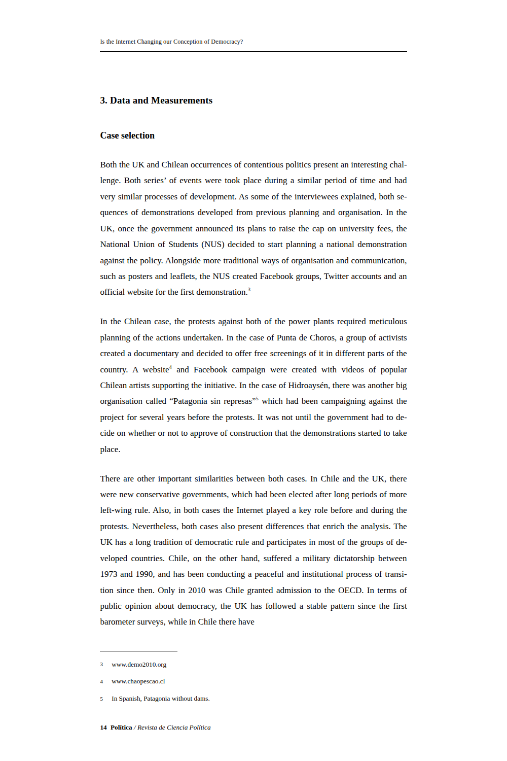Is the Internet Changing our Conception of Democracy?
3. Data and Measurements
Case selection
Both the UK and Chilean occurrences of contentious politics present an interesting challenge. Both series’ of events were took place during a similar period of time and had very similar processes of development. As some of the interviewees explained, both sequences of demonstrations developed from previous planning and organisation. In the UK, once the government announced its plans to raise the cap on university fees, the National Union of Students (NUS) decided to start planning a national demonstration against the policy. Alongside more traditional ways of organisation and communication, such as posters and leaflets, the NUS created Facebook groups, Twitter accounts and an official website for the first demonstration.3
In the Chilean case, the protests against both of the power plants required meticulous planning of the actions undertaken. In the case of Punta de Choros, a group of activists created a documentary and decided to offer free screenings of it in different parts of the country. A website4 and Facebook campaign were created with videos of popular Chilean artists supporting the initiative. In the case of Hidroaysén, there was another big organisation called “Patagonia sin represas”5 which had been campaigning against the project for several years before the protests. It was not until the government had to decide on whether or not to approve of construction that the demonstrations started to take place.
There are other important similarities between both cases. In Chile and the UK, there were new conservative governments, which had been elected after long periods of more left-wing rule. Also, in both cases the Internet played a key role before and during the protests. Nevertheless, both cases also present differences that enrich the analysis. The UK has a long tradition of democratic rule and participates in most of the groups of developed countries. Chile, on the other hand, suffered a military dictatorship between 1973 and 1990, and has been conducting a peaceful and institutional process of transition since then. Only in 2010 was Chile granted admission to the OECD. In terms of public opinion about democracy, the UK has followed a stable pattern since the first barometer surveys, while in Chile there have
3
www.demo2010.org
4
www.chaopescao.cl
5
In Spanish, Patagonia without dams.
14 Política / Revista de Ciencia Política